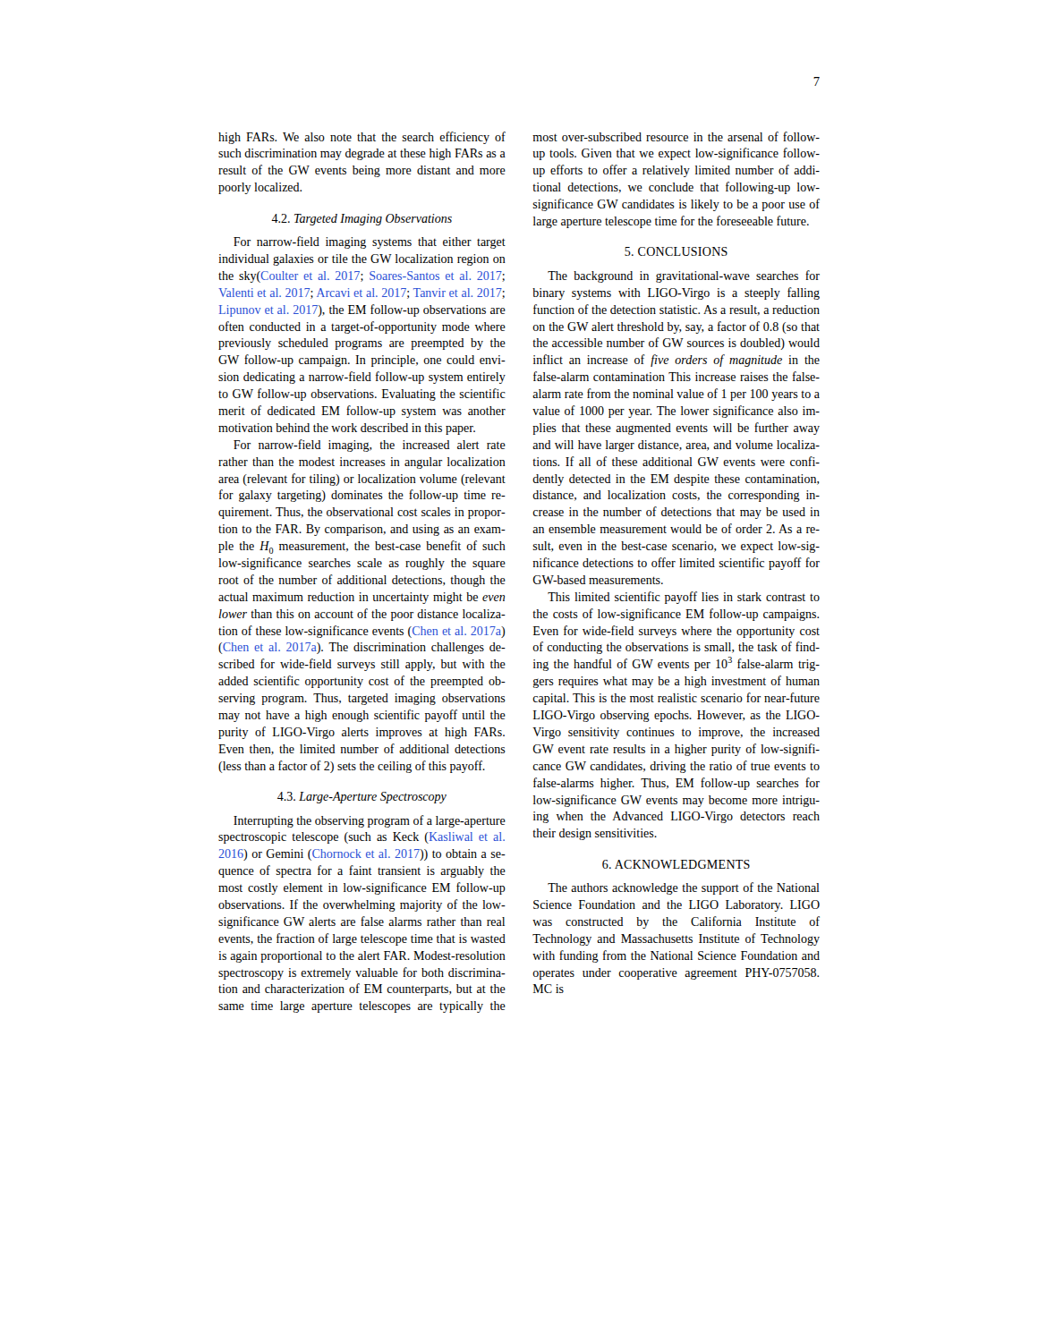7
high FARs. We also note that the search efficiency of such discrimination may degrade at these high FARs as a result of the GW events being more distant and more poorly localized.
4.2. Targeted Imaging Observations
For narrow-field imaging systems that either target individual galaxies or tile the GW localization region on the sky(Coulter et al. 2017; Soares-Santos et al. 2017; Valenti et al. 2017; Arcavi et al. 2017; Tanvir et al. 2017; Lipunov et al. 2017), the EM follow-up observations are often conducted in a target-of-opportunity mode where previously scheduled programs are preempted by the GW follow-up campaign. In principle, one could envision dedicating a narrow-field follow-up system entirely to GW follow-up observations. Evaluating the scientific merit of dedicated EM follow-up system was another motivation behind the work described in this paper.
For narrow-field imaging, the increased alert rate rather than the modest increases in angular localization area (relevant for tiling) or localization volume (relevant for galaxy targeting) dominates the follow-up time requirement. Thus, the observational cost scales in proportion to the FAR. By comparison, and using as an example the H0 measurement, the best-case benefit of such low-significance searches scale as roughly the square root of the number of additional detections, though the actual maximum reduction in uncertainty might be even lower than this on account of the poor distance localization of these low-significance events (Chen et al. 2017a) (Chen et al. 2017a). The discrimination challenges described for wide-field surveys still apply, but with the added scientific opportunity cost of the preempted observing program. Thus, targeted imaging observations may not have a high enough scientific payoff until the purity of LIGO-Virgo alerts improves at high FARs. Even then, the limited number of additional detections (less than a factor of 2) sets the ceiling of this payoff.
4.3. Large-Aperture Spectroscopy
Interrupting the observing program of a large-aperture spectroscopic telescope (such as Keck (Kasliwal et al. 2016) or Gemini (Chornock et al. 2017)) to obtain a sequence of spectra for a faint transient is arguably the most costly element in low-significance EM follow-up observations. If the overwhelming majority of the low-significance GW alerts are false alarms rather than real events, the fraction of large telescope time that is wasted is again proportional to the alert FAR. Modest-resolution spectroscopy is extremely valuable for both discrimination and characterization of EM counterparts, but at the same time large aperture telescopes are typically the most over-subscribed resource in the arsenal of follow-up tools. Given that we expect low-significance follow-up efforts to offer a relatively limited number of additional detections, we conclude that following-up low-significance GW candidates is likely to be a poor use of large aperture telescope time for the foreseeable future.
5. Conclusions
The background in gravitational-wave searches for binary systems with LIGO-Virgo is a steeply falling function of the detection statistic. As a result, a reduction on the GW alert threshold by, say, a factor of 0.8 (so that the accessible number of GW sources is doubled) would inflict an increase of five orders of magnitude in the false-alarm contamination This increase raises the false-alarm rate from the nominal value of 1 per 100 years to a value of 1000 per year. The lower significance also implies that these augmented events will be further away and will have larger distance, area, and volume localizations. If all of these additional GW events were confidently detected in the EM despite these contamination, distance, and localization costs, the corresponding increase in the number of detections that may be used in an ensemble measurement would be of order 2. As a result, even in the best-case scenario, we expect low-significance detections to offer limited scientific payoff for GW-based measurements.
This limited scientific payoff lies in stark contrast to the costs of low-significance EM follow-up campaigns. Even for wide-field surveys where the opportunity cost of conducting the observations is small, the task of finding the handful of GW events per 103 false-alarm triggers requires what may be a high investment of human capital. This is the most realistic scenario for near-future LIGO-Virgo observing epochs. However, as the LIGO-Virgo sensitivity continues to improve, the increased GW event rate results in a higher purity of low-significance GW candidates, driving the ratio of true events to false-alarms higher. Thus, EM follow-up searches for low-significance GW events may become more intriguing when the Advanced LIGO-Virgo detectors reach their design sensitivities.
6. Acknowledgments
The authors acknowledge the support of the National Science Foundation and the LIGO Laboratory. LIGO was constructed by the California Institute of Technology and Massachusetts Institute of Technology with funding from the National Science Foundation and operates under cooperative agreement PHY-0757058. MC is